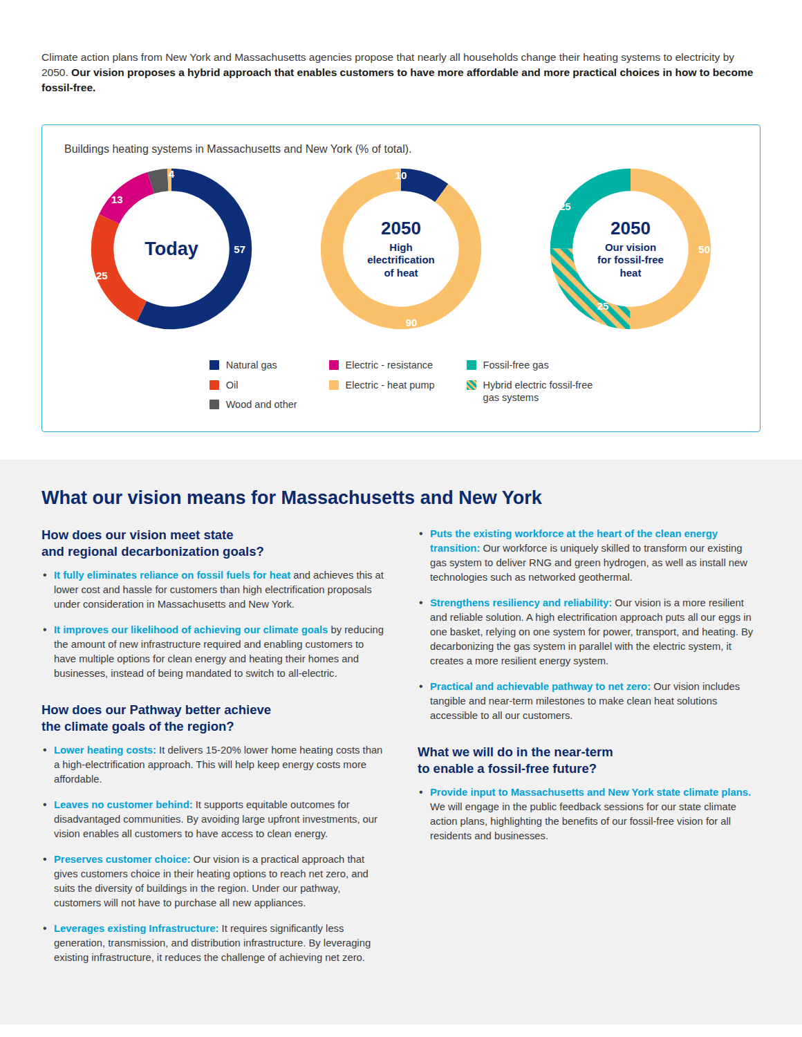Climate action plans from New York and Massachusetts agencies propose that nearly all households change their heating systems to electricity by 2050. Our vision proposes a hybrid approach that enables customers to have more affordable and more practical choices in how to become fossil-free.
Buildings heating systems in Massachusetts and New York (% of total).
Today
57 25 13 4
2050
High
electrification
of heat
10 90
2050
Our vision
for fossil-free
heat
50 25 25
Natural gas
Oil
Wood and other
Electric - resistance
Electric - heat pump
Fossil-free gas
Hybrid electric fossil-free
gas systems
What our vision means for Massachusetts and New York
How does our vision meet state
and regional decarbonization goals?
It fully eliminates reliance on fossil fuels for heat and achieves this at lower cost and hassle for customers than high electrification proposals under consideration in Massachusetts and New York.
It improves our likelihood of achieving our climate goals by reducing the amount of new infrastructure required and enabling customers to have multiple options for clean energy and heating their homes and businesses, instead of being mandated to switch to all-electric.
How does our Pathway better achieve
the climate goals of the region?
Lower heating costs: It delivers 15-20% lower home heating costs than a high-electrification approach. This will help keep energy costs more affordable.
Leaves no customer behind: It supports equitable outcomes for disadvantaged communities. By avoiding large upfront investments, our vision enables all customers to have access to clean energy.
Preserves customer choice: Our vision is a practical approach that gives customers choice in their heating options to reach net zero, and suits the diversity of buildings in the region. Under our pathway, customers will not have to purchase all new appliances.
Leverages existing Infrastructure: It requires significantly less generation, transmission, and distribution infrastructure. By leveraging existing infrastructure, it reduces the challenge of achieving net zero.
Puts the existing workforce at the heart of the clean energy transition: Our workforce is uniquely skilled to transform our existing gas system to deliver RNG and green hydrogen, as well as install new technologies such as networked geothermal.
Strengthens resiliency and reliability: Our vision is a more resilient and reliable solution. A high electrification approach puts all our eggs in one basket, relying on one system for power, transport, and heating. By decarbonizing the gas system in parallel with the electric system, it creates a more resilient energy system.
Practical and achievable pathway to net zero: Our vision includes tangible and near-term milestones to make clean heat solutions accessible to all our customers.
What we will do in the near-term
to enable a fossil-free future?
Provide input to Massachusetts and New York state climate plans. We will engage in the public feedback sessions for our state climate action plans, highlighting the benefits of our fossil-free vision for all residents and businesses.